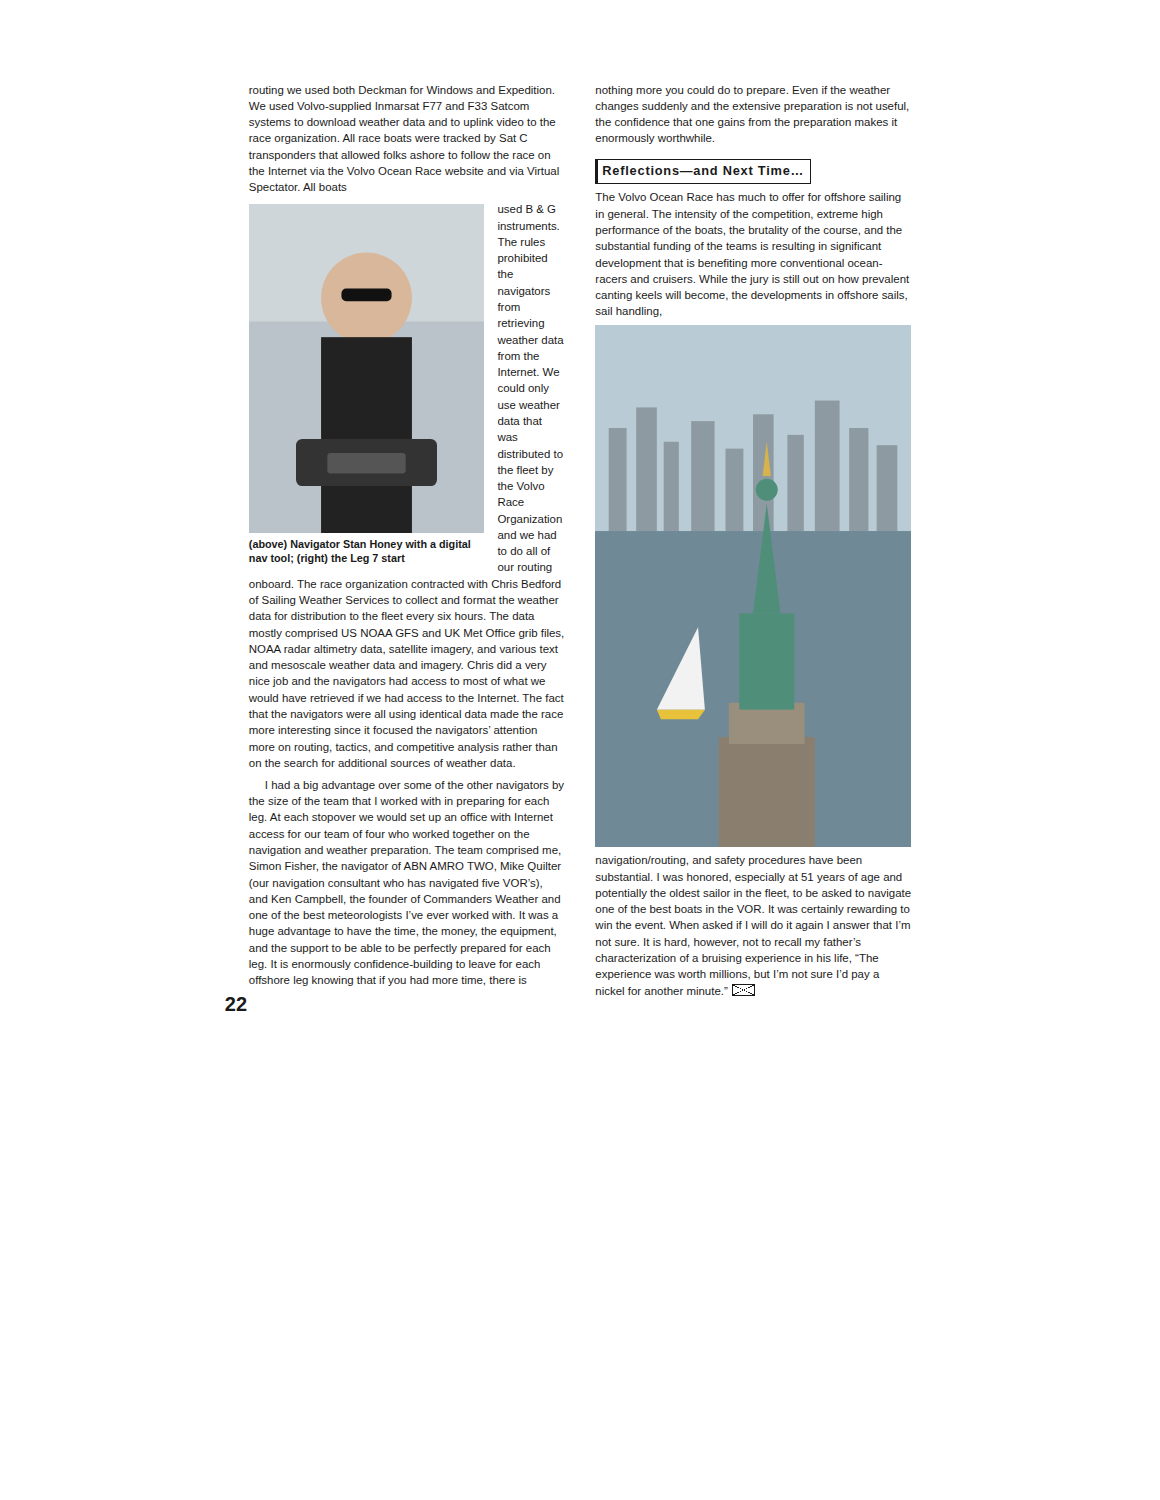routing we used both Deckman for Windows and Expedition. We used Volvo-supplied Inmarsat F77 and F33 Satcom systems to download weather data and to uplink video to the race organization. All race boats were tracked by Sat C transponders that allowed folks ashore to follow the race on the Internet via the Volvo Ocean Race website and via Virtual Spectator. All boats
(above) Navigator Stan Honey with a digital nav tool; (right) the Leg 7 start
used B & G instruments. The rules prohibited the navigators from retrieving weather data from the Internet. We could only use weather data that was distributed to the fleet by the Volvo Race Organization and we had to do all of our routing onboard. The race organization contracted with Chris Bedford of Sailing Weather Services to collect and format the weather data for distribution to the fleet every six hours. The data mostly comprised US NOAA GFS and UK Met Office grib files, NOAA radar altimetry data, satellite imagery, and various text and mesoscale weather data and imagery. Chris did a very nice job and the navigators had access to most of what we would have retrieved if we had access to the Internet. The fact that the navigators were all using identical data made the race more interesting since it focused the navigators’ attention more on routing, tactics, and competitive analysis rather than on the search for additional sources of weather data.
I had a big advantage over some of the other navigators by the size of the team that I worked with in preparing for each leg. At each stopover we would set up an office with Internet access for our team of four who worked together on the navigation and weather preparation. The team comprised me, Simon Fisher, the navigator of ABN AMRO TWO, Mike Quilter (our navigation consultant who has navigated five VOR’s), and Ken Campbell, the founder of Commanders Weather and one of the best meteorologists I’ve ever worked with. It was a huge advantage to have the time, the money, the equipment, and the support to be able to be perfectly prepared for each leg. It is enormously confidence-building to leave for each offshore leg knowing that if you had more time, there is nothing more you could do to prepare. Even if the weather changes suddenly and the extensive preparation is not useful, the confidence that one gains from the preparation makes it enormously worthwhile.
Reflections—and Next Time…
The Volvo Ocean Race has much to offer for offshore sailing in general. The intensity of the competition, extreme high performance of the boats, the brutality of the course, and the substantial funding of the teams is resulting in significant development that is benefiting more conventional ocean-racers and cruisers. While the jury is still out on how prevalent canting keels will become, the developments in offshore sails, sail handling,
navigation/routing, and safety procedures have been substantial. I was honored, especially at 51 years of age and potentially the oldest sailor in the fleet, to be asked to navigate one of the best boats in the VOR. It was certainly rewarding to win the event. When asked if I will do it again I answer that I’m not sure. It is hard, however, not to recall my father’s characterization of a bruising experience in his life, “The experience was worth millions, but I’m not sure I’d pay a nickel for another minute.”
22